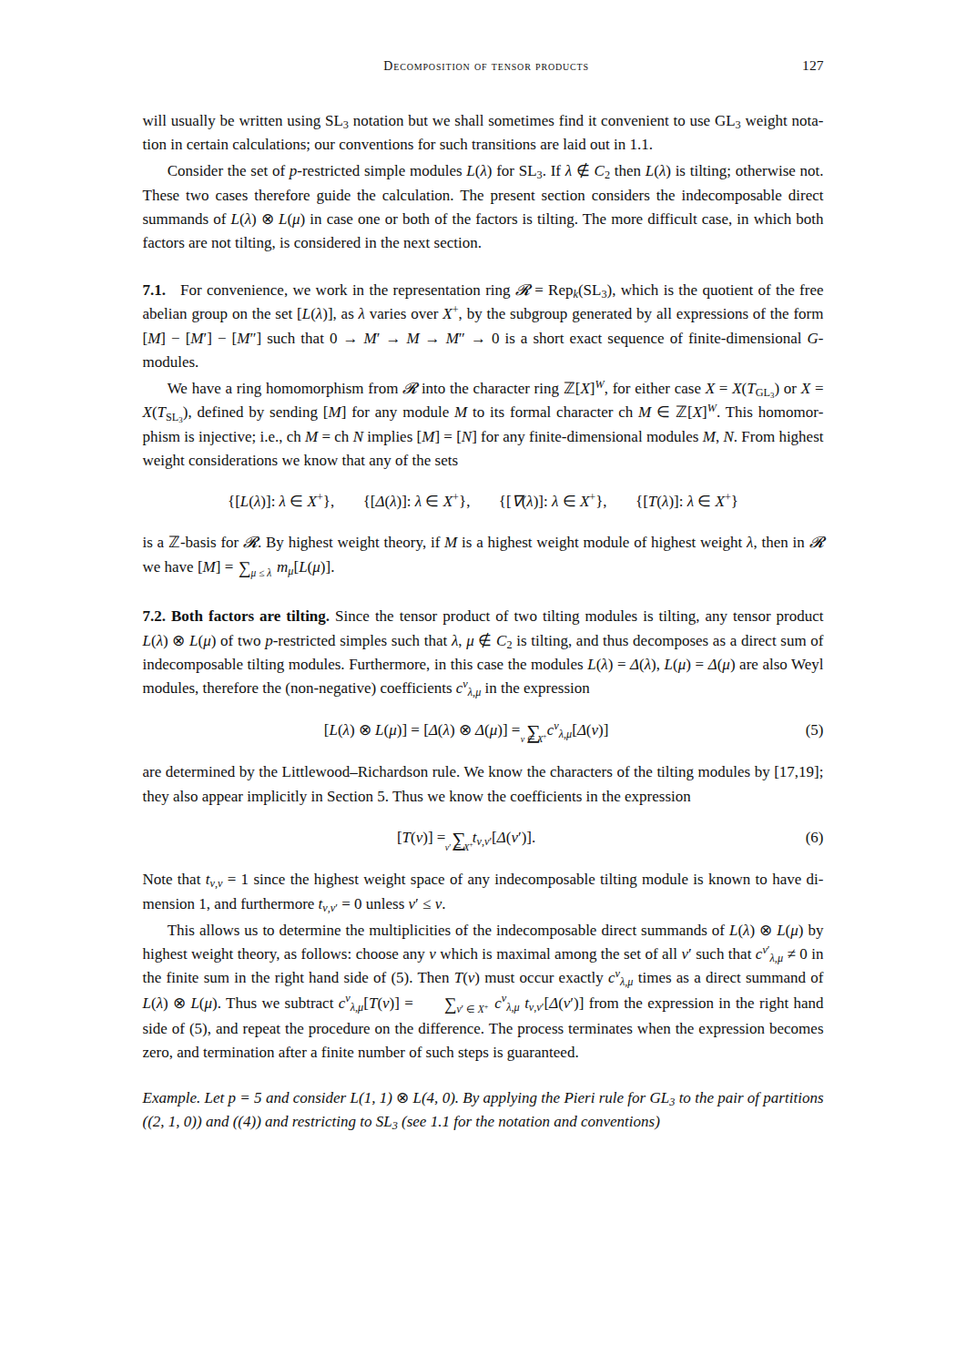Decomposition of tensor products 127
will usually be written using SL3 notation but we shall sometimes find it convenient to use GL3 weight notation in certain calculations; our conventions for such transitions are laid out in 1.1.
Consider the set of p-restricted simple modules L(λ) for SL3. If λ ∉ C2 then L(λ) is tilting; otherwise not. These two cases therefore guide the calculation. The present section considers the indecomposable direct summands of L(λ) ⊗ L(μ) in case one or both of the factors is tilting. The more difficult case, in which both factors are not tilting, is considered in the next section.
7.1. For convenience, we work in the representation ring 𝓡 = Repk(SL3), which is the quotient of the free abelian group on the set [L(λ)], as λ varies over X+, by the subgroup generated by all expressions of the form [M] − [M′] − [M″] such that 0 → M′ → M → M″ → 0 is a short exact sequence of finite-dimensional G-modules.
We have a ring homomorphism from 𝓡 into the character ring ℤ[X]W, for either case X = X(TGL3) or X = X(TSL3), defined by sending [M] for any module M to its formal character ch M ∈ ℤ[X]W. This homomorphism is injective; i.e., ch M = ch N implies [M] = [N] for any finite-dimensional modules M, N. From highest weight considerations we know that any of the sets
{[L(λ)]: λ ∈ X+}, {[Δ(λ)]: λ ∈ X+}, {[∇(λ)]: λ ∈ X+}, {[T(λ)]: λ ∈ X+}
is a ℤ-basis for 𝓡. By highest weight theory, if M is a highest weight module of highest weight λ, then in 𝓡 we have [M] = ∑μ ≤ λ mμ[L(μ)].
7.2. Both factors are tilting. Since the tensor product of two tilting modules is tilting, any tensor product L(λ) ⊗ L(μ) of two p-restricted simples such that λ, μ ∉ C2 is tilting, and thus decomposes as a direct sum of indecomposable tilting modules. Furthermore, in this case the modules L(λ) = Δ(λ), L(μ) = Δ(μ) are also Weyl modules, therefore the (non-negative) coefficients cνλ,μ in the expression
[L(λ) ⊗ L(μ)] = [Δ(λ) ⊗ Δ(μ)] = ∑ν ∈ X+ cνλ,μ[Δ(ν)]
(5)
are determined by the Littlewood–Richardson rule. We know the characters of the tilting modules by [17,19]; they also appear implicitly in Section 5. Thus we know the coefficients in the expression
[T(ν)] = ∑ν′ ∈ X+ tν,ν′[Δ(ν′)].
(6)
Note that tν,ν = 1 since the highest weight space of any indecomposable tilting module is known to have dimension 1, and furthermore tν,ν′ = 0 unless ν′ ≤ ν.
This allows us to determine the multiplicities of the indecomposable direct summands of L(λ) ⊗ L(μ) by highest weight theory, as follows: choose any ν which is maximal among the set of all ν′ such that cν′λ,μ ≠ 0 in the finite sum in the right hand side of (5). Then T(ν) must occur exactly cνλ,μ times as a direct summand of L(λ) ⊗ L(μ). Thus we subtract cνλ,μ[T(ν)] = ∑ν′ ∈ X+ cνλ,μ tν,ν′[Δ(ν′)] from the expression in the right hand side of (5), and repeat the procedure on the difference. The process terminates when the expression becomes zero, and termination after a finite number of such steps is guaranteed.
Example. Let p = 5 and consider L(1, 1) ⊗ L(4, 0). By applying the Pieri rule for GL3 to the pair of partitions ((2, 1, 0)) and ((4)) and restricting to SL3 (see 1.1 for the notation and conventions)